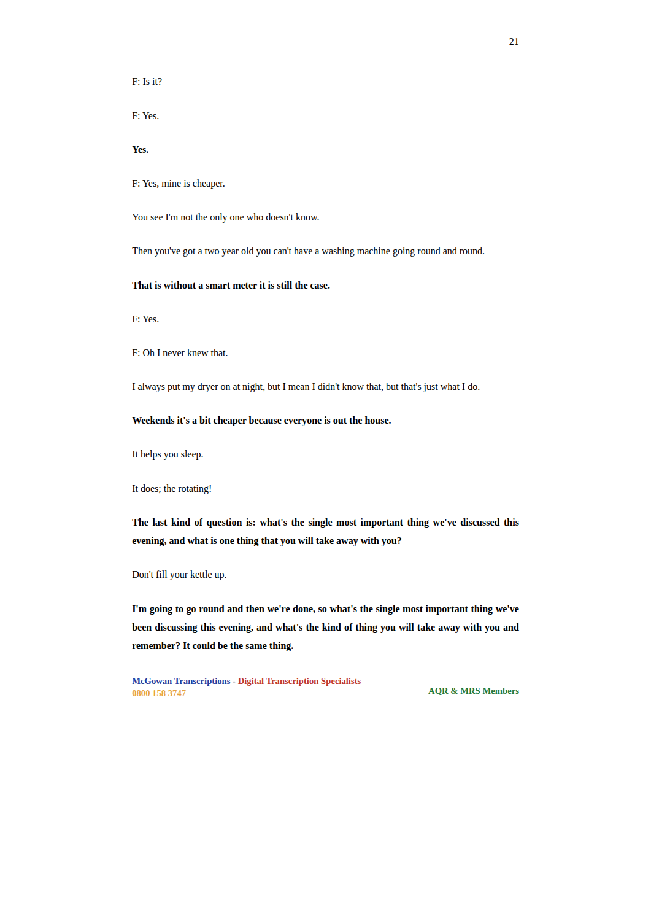21
F: Is it?
F: Yes.
Yes.
F: Yes, mine is cheaper.
You see I'm not the only one who doesn't know.
Then you've got a two year old you can't have a washing machine going round and round.
That is without a smart meter it is still the case.
F: Yes.
F: Oh I never knew that.
I always put my dryer on at night, but I mean I didn't know that, but that's just what I do.
Weekends it's a bit cheaper because everyone is out the house.
It helps you sleep.
It does; the rotating!
The last kind of question is: what's the single most important thing we've discussed this evening, and what is one thing that you will take away with you?
Don't fill your kettle up.
I'm going to go round and then we're done, so what's the single most important thing we've been discussing this evening, and what's the kind of thing you will take away with you and remember? It could be the same thing.
McGowan Transcriptions - Digital Transcription Specialists
0800 158 3747
AQR & MRS Members